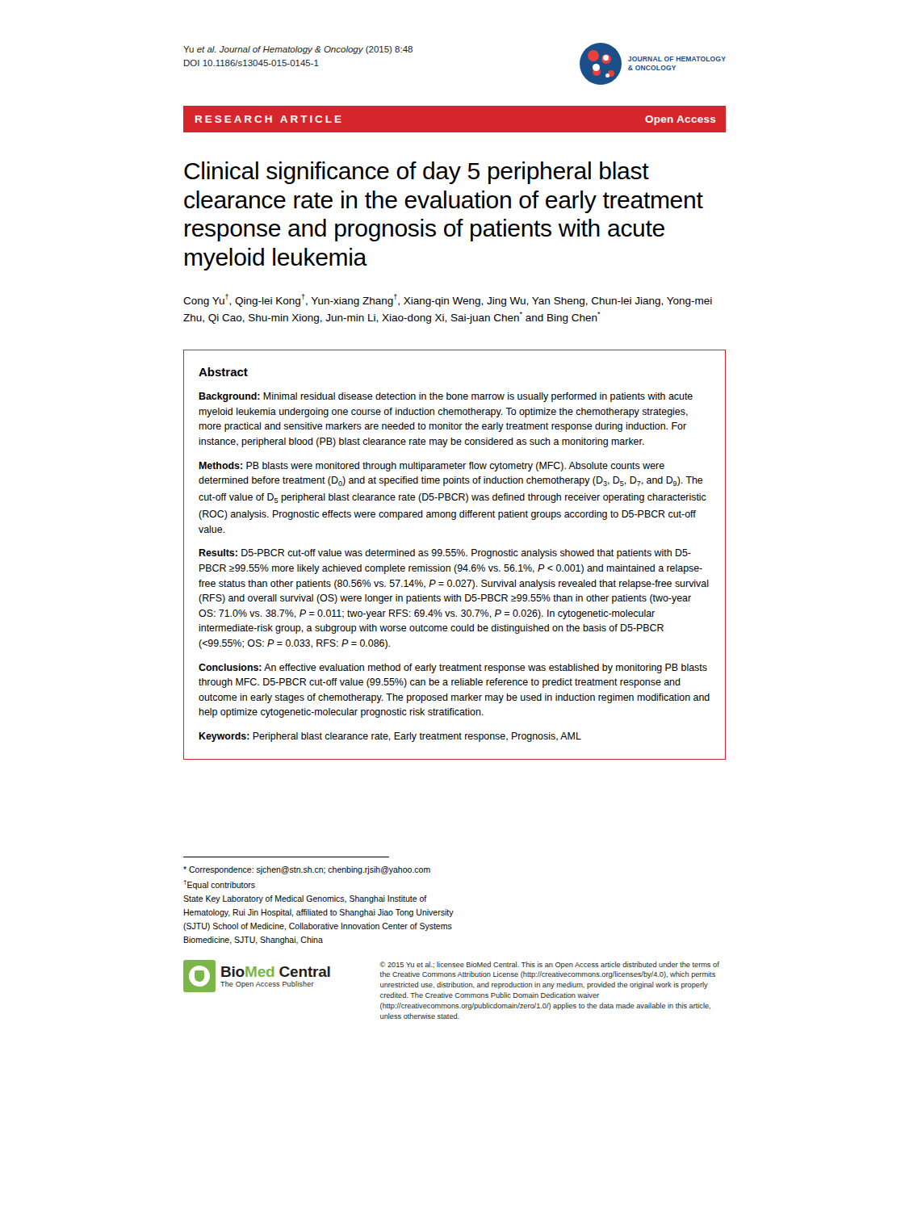Yu et al. Journal of Hematology & Oncology (2015) 8:48
DOI 10.1186/s13045-015-0145-1
Journal of Hematology & Oncology
Research Article Open Access
Clinical significance of day 5 peripheral blast clearance rate in the evaluation of early treatment response and prognosis of patients with acute myeloid leukemia
Cong Yu†, Qing-lei Kong†, Yun-xiang Zhang†, Xiang-qin Weng, Jing Wu, Yan Sheng, Chun-lei Jiang, Yong-mei Zhu, Qi Cao, Shu-min Xiong, Jun-min Li, Xiao-dong Xi, Sai-juan Chen* and Bing Chen*
Abstract
Background: Minimal residual disease detection in the bone marrow is usually performed in patients with acute myeloid leukemia undergoing one course of induction chemotherapy. To optimize the chemotherapy strategies, more practical and sensitive markers are needed to monitor the early treatment response during induction. For instance, peripheral blood (PB) blast clearance rate may be considered as such a monitoring marker.
Methods: PB blasts were monitored through multiparameter flow cytometry (MFC). Absolute counts were determined before treatment (D0) and at specified time points of induction chemotherapy (D3, D5, D7, and D9). The cut-off value of D5 peripheral blast clearance rate (D5-PBCR) was defined through receiver operating characteristic (ROC) analysis. Prognostic effects were compared among different patient groups according to D5-PBCR cut-off value.
Results: D5-PBCR cut-off value was determined as 99.55%. Prognostic analysis showed that patients with D5-PBCR ≥99.55% more likely achieved complete remission (94.6% vs. 56.1%, P < 0.001) and maintained a relapse-free status than other patients (80.56% vs. 57.14%, P = 0.027). Survival analysis revealed that relapse-free survival (RFS) and overall survival (OS) were longer in patients with D5-PBCR ≥99.55% than in other patients (two-year OS: 71.0% vs. 38.7%, P = 0.011; two-year RFS: 69.4% vs. 30.7%, P = 0.026). In cytogenetic-molecular intermediate-risk group, a subgroup with worse outcome could be distinguished on the basis of D5-PBCR (<99.55%; OS: P = 0.033, RFS: P = 0.086).
Conclusions: An effective evaluation method of early treatment response was established by monitoring PB blasts through MFC. D5-PBCR cut-off value (99.55%) can be a reliable reference to predict treatment response and outcome in early stages of chemotherapy. The proposed marker may be used in induction regimen modification and help optimize cytogenetic-molecular prognostic risk stratification.
Keywords: Peripheral blast clearance rate, Early treatment response, Prognosis, AML
* Correspondence: sjchen@stn.sh.cn; chenbing.rjsih@yahoo.com
†Equal contributors
State Key Laboratory of Medical Genomics, Shanghai Institute of
Hematology, Rui Jin Hospital, affiliated to Shanghai Jiao Tong University
(SJTU) School of Medicine, Collaborative Innovation Center of Systems
Biomedicine, SJTU, Shanghai, China
BioMed Central The Open Access Publisher
© 2015 Yu et al.; licensee BioMed Central. This is an Open Access article distributed under the terms of the Creative Commons Attribution License (http://creativecommons.org/licenses/by/4.0), which permits unrestricted use, distribution, and reproduction in any medium, provided the original work is properly credited. The Creative Commons Public Domain Dedication waiver (http://creativecommons.org/publicdomain/zero/1.0/) applies to the data made available in this article, unless otherwise stated.